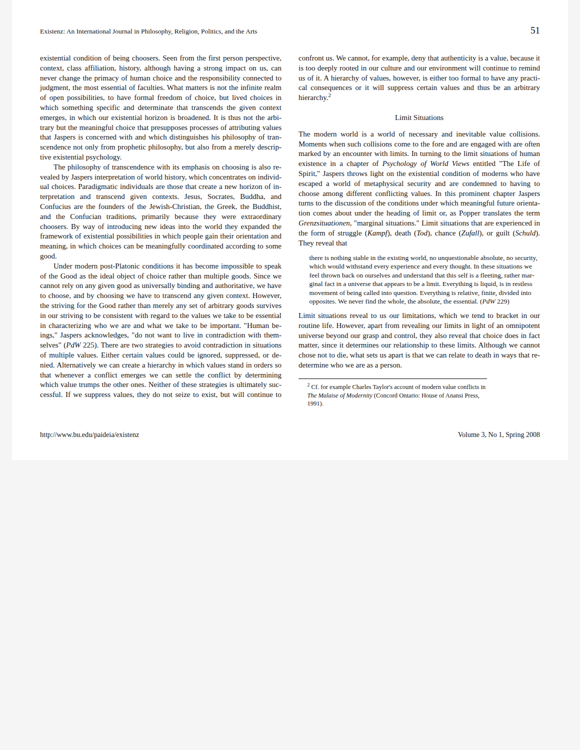Existenz: An International Journal in Philosophy, Religion, Politics, and the Arts 51
existential condition of being choosers. Seen from the first person perspective, context, class affiliation, history, although having a strong impact on us, can never change the primacy of human choice and the responsibility connected to judgment, the most essential of faculties. What matters is not the infinite realm of open possibilities, to have formal freedom of choice, but lived choices in which something specific and determinate that transcends the given context emerges, in which our existential horizon is broadened. It is thus not the arbitrary but the meaningful choice that presupposes processes of attributing values that Jaspers is concerned with and which distinguishes his philosophy of transcendence not only from prophetic philosophy, but also from a merely descriptive existential psychology.
The philosophy of transcendence with its emphasis on choosing is also revealed by Jaspers interpretation of world history, which concentrates on individual choices. Paradigmatic individuals are those that create a new horizon of interpretation and transcend given contexts. Jesus, Socrates, Buddha, and Confucius are the founders of the Jewish-Christian, the Greek, the Buddhist, and the Confucian traditions, primarily because they were extraordinary choosers. By way of introducing new ideas into the world they expanded the framework of existential possibilities in which people gain their orientation and meaning, in which choices can be meaningfully coordinated according to some good.
Under modern post-Platonic conditions it has become impossible to speak of the Good as the ideal object of choice rather than multiple goods. Since we cannot rely on any given good as universally binding and authoritative, we have to choose, and by choosing we have to transcend any given context. However, the striving for the Good rather than merely any set of arbitrary goods survives in our striving to be consistent with regard to the values we take to be essential in characterizing who we are and what we take to be important. "Human beings," Jaspers acknowledges, "do not want to live in contradiction with themselves" (PdW 225). There are two strategies to avoid contradiction in situations of multiple values. Either certain values could be ignored, suppressed, or denied. Alternatively we can create a hierarchy in which values stand in orders so that whenever a conflict emerges we can settle the conflict by determining which value trumps the other ones. Neither of these strategies is ultimately successful. If we suppress values, they do not seize to exist, but will continue to confront us. We cannot, for example, deny that authenticity is a value, because it is too deeply rooted in our culture and our environment will continue to remind us of it. A hierarchy of values, however, is either too formal to have any practical consequences or it will suppress certain values and thus be an arbitrary hierarchy.2
Limit Situations
The modern world is a world of necessary and inevitable value collisions. Moments when such collisions come to the fore and are engaged with are often marked by an encounter with limits. In turning to the limit situations of human existence in a chapter of Psychology of World Views entitled "The Life of Spirit," Jaspers throws light on the existential condition of moderns who have escaped a world of metaphysical security and are condemned to having to choose among different conflicting values. In this prominent chapter Jaspers turns to the discussion of the conditions under which meaningful future orientation comes about under the heading of limit or, as Popper translates the term Grenzsituationen, "marginal situations." Limit situations that are experienced in the form of struggle (Kampf), death (Tod), chance (Zufall), or guilt (Schuld). They reveal that
there is nothing stable in the existing world, no unquestionable absolute, no security, which would withstand every experience and every thought. In these situations we feel thrown back on ourselves and understand that this self is a fleeting, rather marginal fact in a universe that appears to be a limit. Everything is liquid, is in restless movement of being called into question. Everything is relative, finite, divided into opposites. We never find the whole, the absolute, the essential. (PdW 229)
Limit situations reveal to us our limitations, which we tend to bracket in our routine life. However, apart from revealing our limits in light of an omnipotent universe beyond our grasp and control, they also reveal that choice does in fact matter, since it determines our relationship to these limits. Although we cannot chose not to die, what sets us apart is that we can relate to death in ways that re-determine who we are as a person.
2 Cf. for example Charles Taylor's account of modern value conflicts in The Malaise of Modernity (Concord Ontario: House of Anansi Press, 1991).
http://www.bu.edu/paideia/existenz Volume 3, No 1, Spring 2008